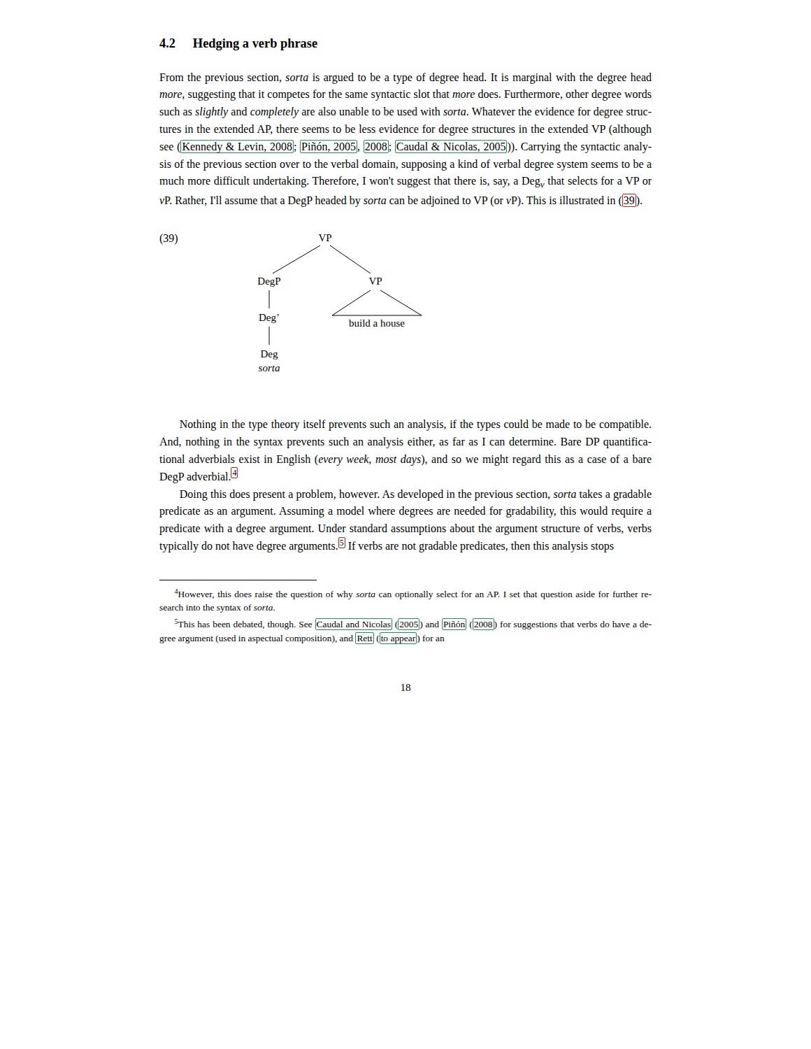4.2 Hedging a verb phrase
From the previous section, sorta is argued to be a type of degree head. It is marginal with the degree head more, suggesting that it competes for the same syntactic slot that more does. Furthermore, other degree words such as slightly and completely are also unable to be used with sorta. Whatever the evidence for degree structures in the extended AP, there seems to be less evidence for degree structures in the extended VP (although see (Kennedy & Levin, 2008; Piñón, 2005, 2008; Caudal & Nicolas, 2005)). Carrying the syntactic analysis of the previous section over to the verbal domain, supposing a kind of verbal degree system seems to be a much more difficult undertaking. Therefore, I won't suggest that there is, say, a Degv that selects for a VP or v P. Rather, I'll assume that a DegP headed by sorta can be adjoined to VP (or v P). This is illustrated in (39).
(39) VP DegP VP Deg’ Deg sorta build a house
Nothing in the type theory itself prevents such an analysis, if the types could be made to be compatible. And, nothing in the syntax prevents such an analysis either, as far as I can determine. Bare DP quantificational adverbials exist in English (every week, most days), and so we might regard this as a case of a bare DegP adverbial.4
Doing this does present a problem, however. As developed in the previous section, sorta takes a gradable predicate as an argument. Assuming a model where degrees are needed for gradability, this would require a predicate with a degree argument. Under standard assumptions about the argument structure of verbs, verbs typically do not have degree arguments.5 If verbs are not gradable predicates, then this analysis stops
4However, this does raise the question of why sorta can optionally select for an AP. I set that question aside for further research into the syntax of sorta.
5This has been debated, though. See Caudal and Nicolas (2005) and Piñón (2008) for suggestions that verbs do have a degree argument (used in aspectual composition), and Rett (to appear) for an
18